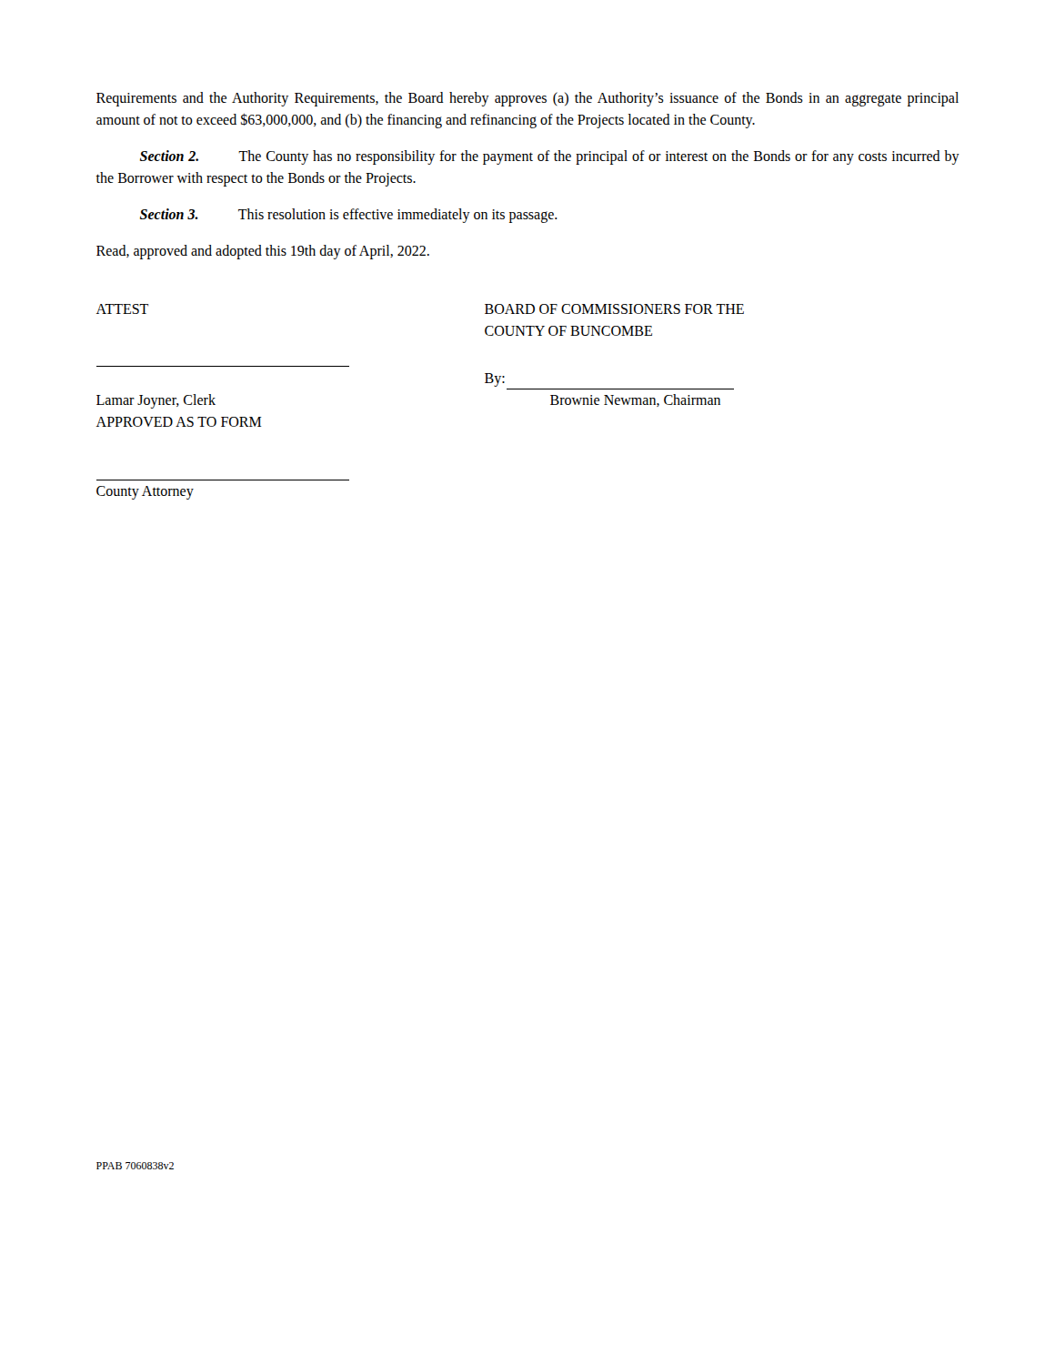Requirements and the Authority Requirements, the Board hereby approves (a) the Authority’s issuance of the Bonds in an aggregate principal amount of not to exceed $63,000,000, and (b) the financing and refinancing of the Projects located in the County.
Section 2. The County has no responsibility for the payment of the principal of or interest on the Bonds or for any costs incurred by the Borrower with respect to the Bonds or the Projects.
Section 3. This resolution is effective immediately on its passage.
Read, approved and adopted this 19th day of April, 2022.
| ATTEST | BOARD OF COMMISSIONERS FOR THE COUNTY OF BUNCOMBE |
| | By: |
| Lamar Joyner, Clerk | Brownie Newman, Chairman |
| APPROVED AS TO FORM | |
| County Attorney | |
PPAB 7060838v2